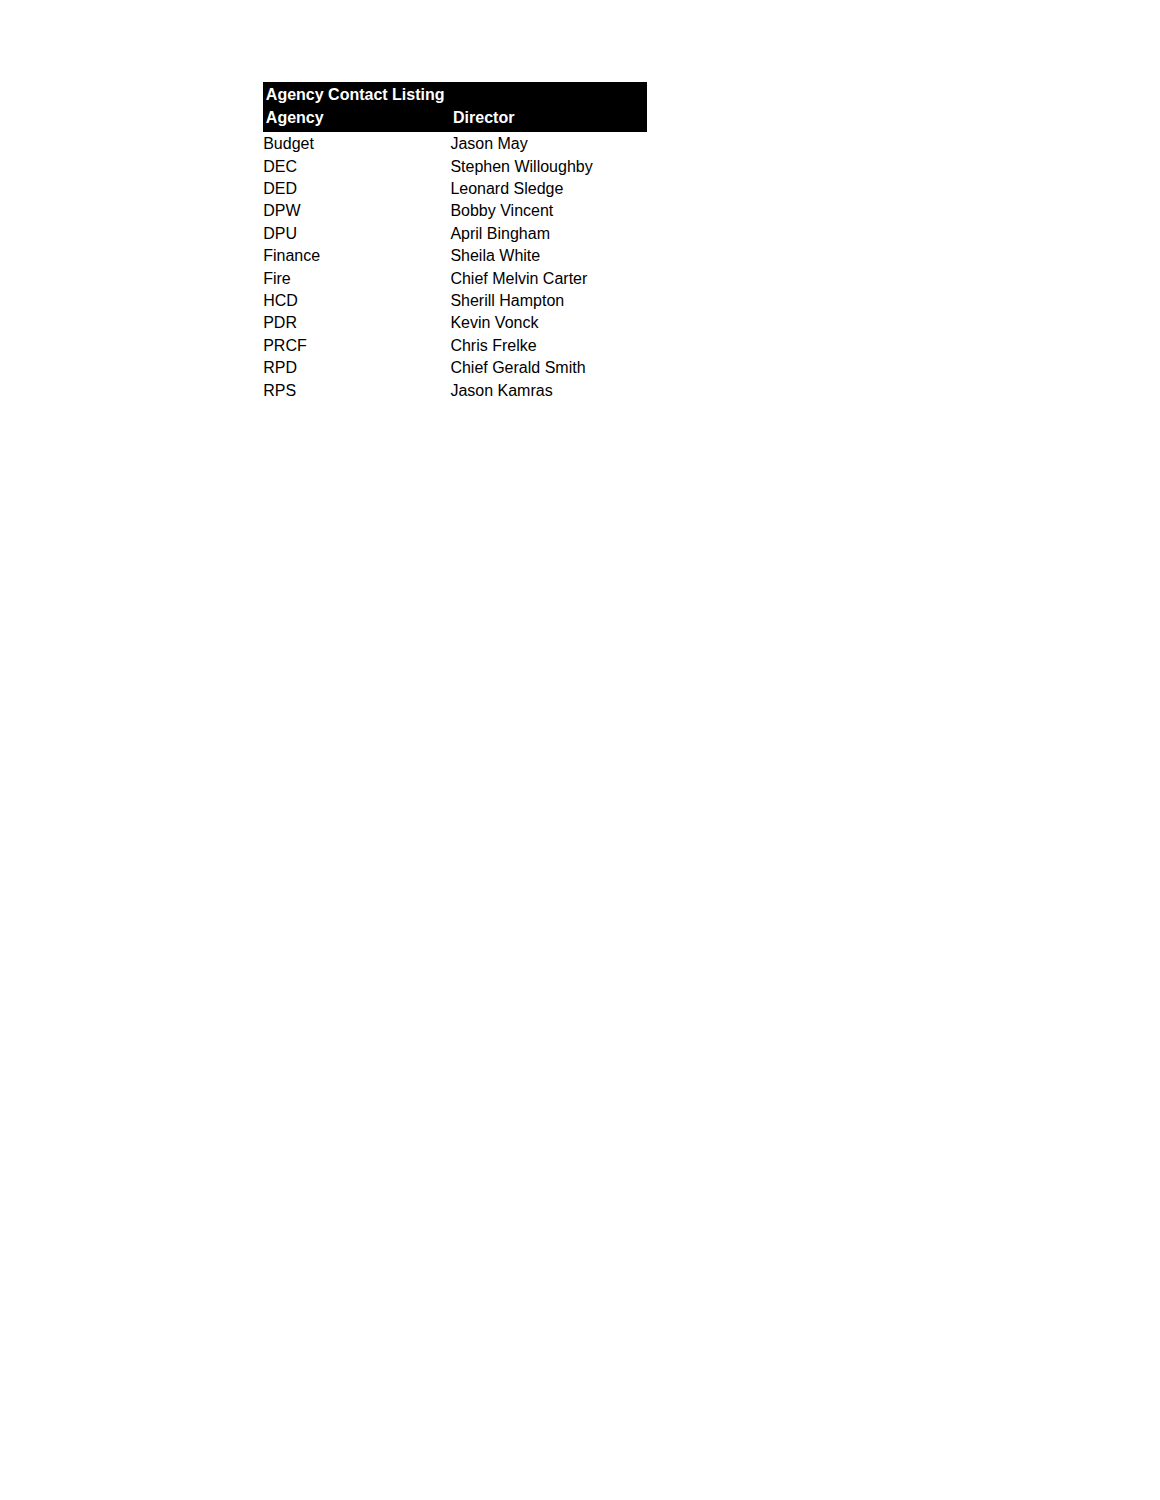| Agency Contact Listing |
| --- |
| Agency | Director |
| Budget | Jason May |
| DEC | Stephen Willoughby |
| DED | Leonard Sledge |
| DPW | Bobby Vincent |
| DPU | April Bingham |
| Finance | Sheila White |
| Fire | Chief Melvin Carter |
| HCD | Sherill Hampton |
| PDR | Kevin Vonck |
| PRCF | Chris Frelke |
| RPD | Chief Gerald Smith |
| RPS | Jason Kamras |